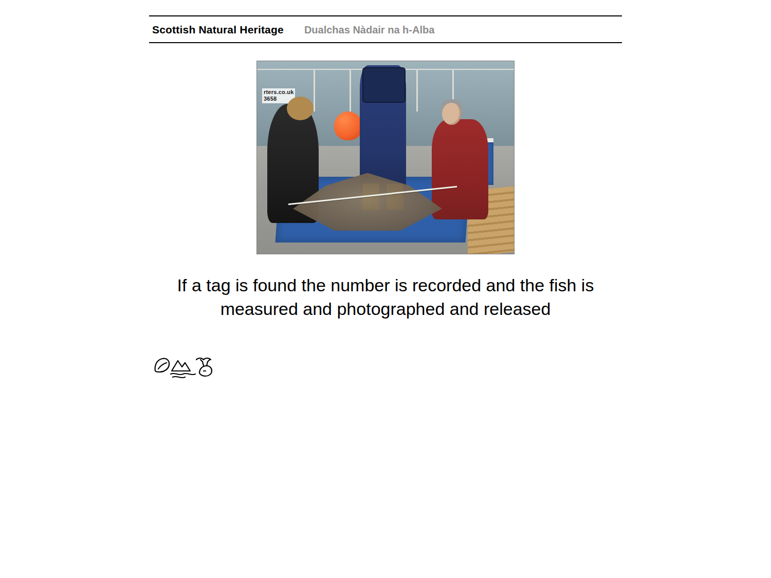Scottish Natural Heritage Dualchas Nàdair na h-Alba
rters.co.uk
3658
If a tag is found the number is recorded and the fish is measured and photographed and released